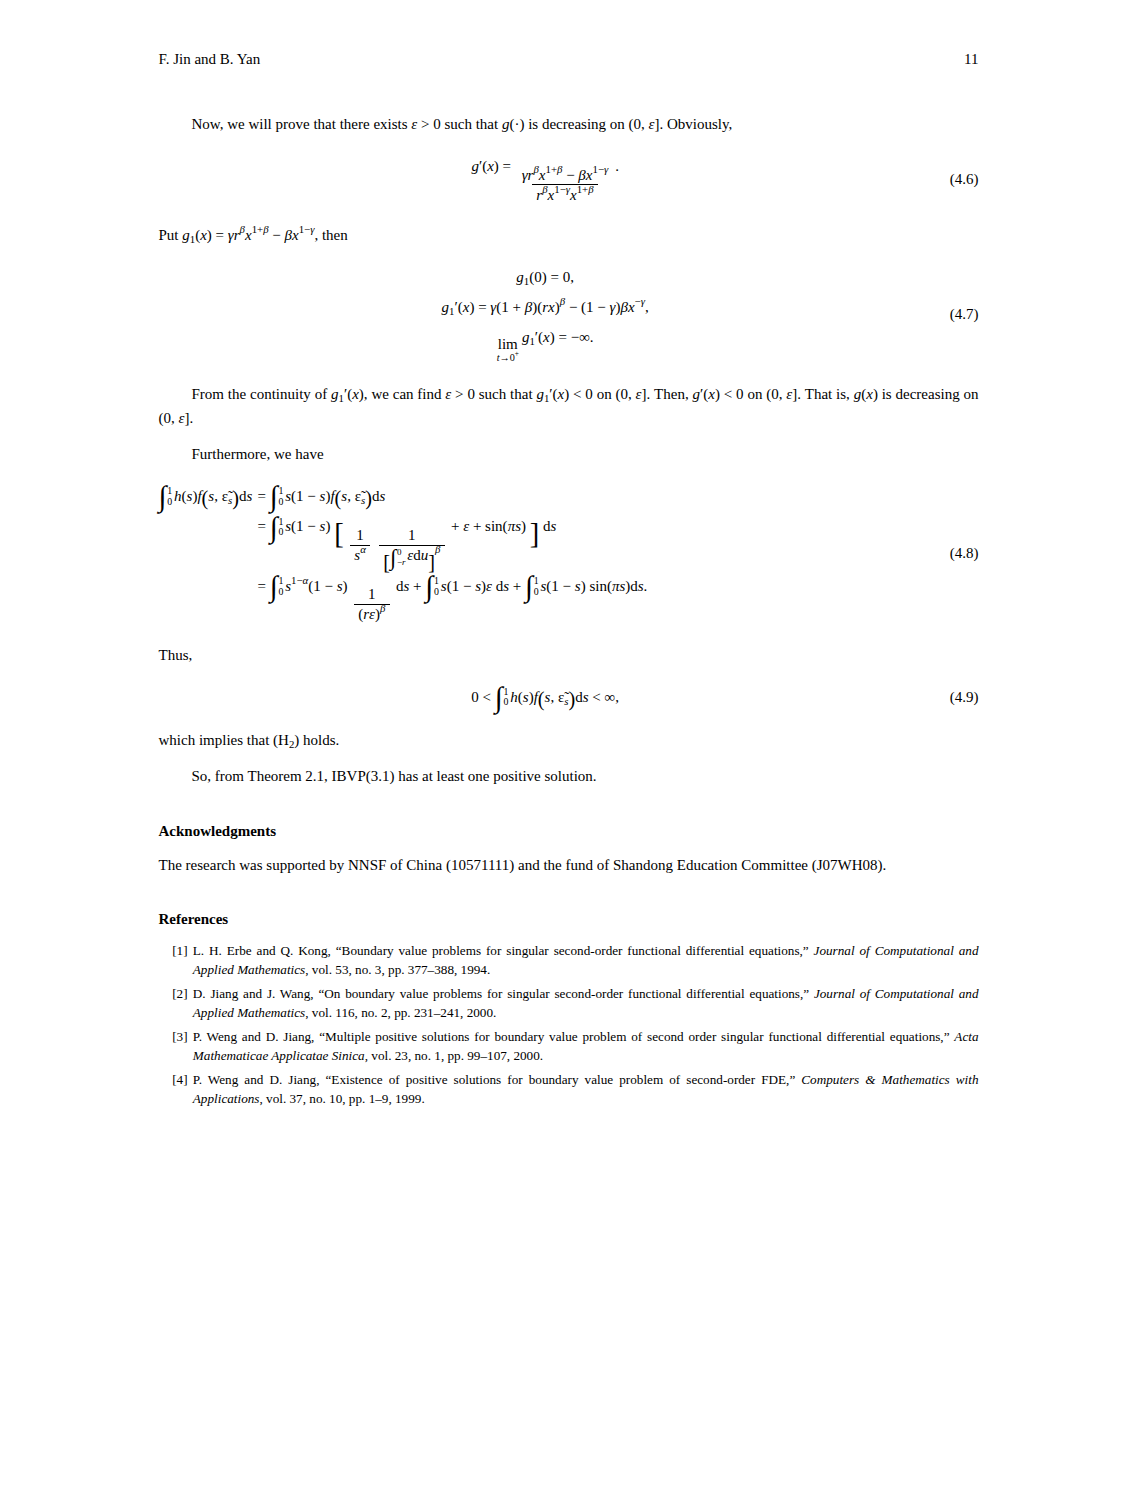F. Jin and B. Yan 11
Now, we will prove that there exists ε > 0 such that g(·) is decreasing on (0, ε]. Obviously,
g′(x) = γrβx1+β − βx1−γ rβx1−γx1+β .
(4.6)
Put g1(x) = γrβx1+β − βx1−γ, then
g1(0) = 0,
g1′(x) = γ(1 + β)(rx)β − (1 − γ)βx−γ,
lim t→0+g1′(x) = −∞.
(4.7)
From the continuity of g1′(x), we can find ε > 0 such that g1′(x) < 0 on (0, ε]. Then, g′(x) < 0 on (0, ε]. That is, g(x) is decreasing on (0, ε].
Furthermore, we have
∫10 h(s)f(s, ε̃s) ds
= ∫10 s(1 − s)f(s, ε̃s) ds
= ∫10 s(1 − s) [ 1 sα 1[∫0−r εdu]β + ε + sin(πs) ] ds
= ∫10 s1−α(1 − s) 1(rε)β ds + ∫10 s(1 − s)ε ds + ∫10 s(1 − s) sin(πs)ds.
(4.8)
Thus,
0 < ∫10 h(s)f(s, ε̃s) ds < ∞,
(4.9)
which implies that (H2) holds.
So, from Theorem 2.1, IBVP(3.1) has at least one positive solution.
Acknowledgments
The research was supported by NNSF of China (10571111) and the fund of Shandong Education Committee (J07WH08).
References
[1] L. H. Erbe and Q. Kong, “Boundary value problems for singular second-order functional differential equations,” Journal of Computational and Applied Mathematics, vol. 53, no. 3, pp. 377–388, 1994.
[2] D. Jiang and J. Wang, “On boundary value problems for singular second-order functional differential equations,” Journal of Computational and Applied Mathematics, vol. 116, no. 2, pp. 231–241, 2000.
[3] P. Weng and D. Jiang, “Multiple positive solutions for boundary value problem of second order singular functional differential equations,” Acta Mathematicae Applicatae Sinica, vol. 23, no. 1, pp. 99–107, 2000.
[4] P. Weng and D. Jiang, “Existence of positive solutions for boundary value problem of second-order FDE,” Computers & Mathematics with Applications, vol. 37, no. 10, pp. 1–9, 1999.